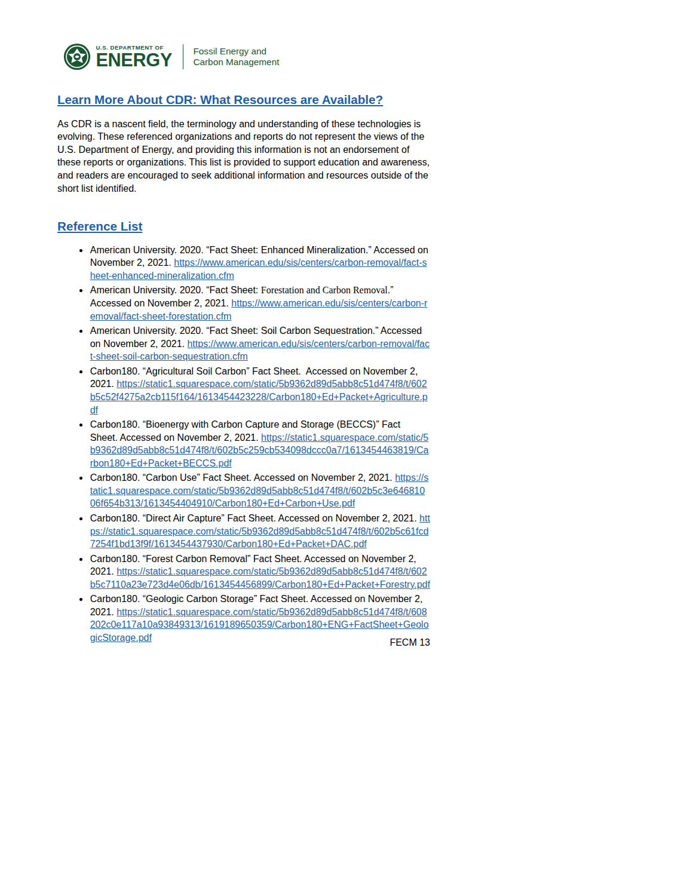U.S. Department of ENERGY
Fossil Energy and
Carbon Management
Learn More About CDR: What Resources are Available?
As CDR is a nascent field, the terminology and understanding of these technologies is evolving. These referenced organizations and reports do not represent the views of the U.S. Department of Energy, and providing this information is not an endorsement of these reports or organizations. This list is provided to support education and awareness, and readers are encouraged to seek additional information and resources outside of the short list identified.
Reference List
American University. 2020. “Fact Sheet: Enhanced Mineralization.” Accessed on November 2, 2021. https://www.american.edu/sis/centers/carbon-removal/fact-sheet-enhanced-mineralization.cfm
American University. 2020. “Fact Sheet: Forestation and Carbon Removal.” Accessed on November 2, 2021. https://www.american.edu/sis/centers/carbon-removal/fact-sheet-forestation.cfm
American University. 2020. “Fact Sheet: Soil Carbon Sequestration.” Accessed on November 2, 2021. https://www.american.edu/sis/centers/carbon-removal/fact-sheet-soil-carbon-sequestration.cfm
Carbon180. “Agricultural Soil Carbon” Fact Sheet. Accessed on November 2, 2021. https://static1.squarespace.com/static/5b9362d89d5abb8c51d474f8/t/602b5c52f4275a2cb115f164/1613454423228/Carbon180+Ed+Packet+Agriculture.pdf
Carbon180. “Bioenergy with Carbon Capture and Storage (BECCS)” Fact Sheet. Accessed on November 2, 2021. https://static1.squarespace.com/static/5b9362d89d5abb8c51d474f8/t/602b5c259cb534098dccc0a7/1613454463819/Carbon180+Ed+Packet+BECCS.pdf
Carbon180. “Carbon Use” Fact Sheet. Accessed on November 2, 2021. https://static1.squarespace.com/static/5b9362d89d5abb8c51d474f8/t/602b5c3e64681006f654b313/1613454404910/Carbon180+Ed+Carbon+Use.pdf
Carbon180. “Direct Air Capture” Fact Sheet. Accessed on November 2, 2021. https://static1.squarespace.com/static/5b9362d89d5abb8c51d474f8/t/602b5c61fcd7254f1bd13f9f/1613454437930/Carbon180+Ed+Packet+DAC.pdf
Carbon180. “Forest Carbon Removal” Fact Sheet. Accessed on November 2, 2021. https://static1.squarespace.com/static/5b9362d89d5abb8c51d474f8/t/602b5c7110a23e723d4e06db/1613454456899/Carbon180+Ed+Packet+Forestry.pdf
Carbon180. “Geologic Carbon Storage” Fact Sheet. Accessed on November 2, 2021. https://static1.squarespace.com/static/5b9362d89d5abb8c51d474f8/t/608202c0e117a10a93849313/1619189650359/Carbon180+ENG+FactSheet+GeologicStorage.pdf
FECM 13